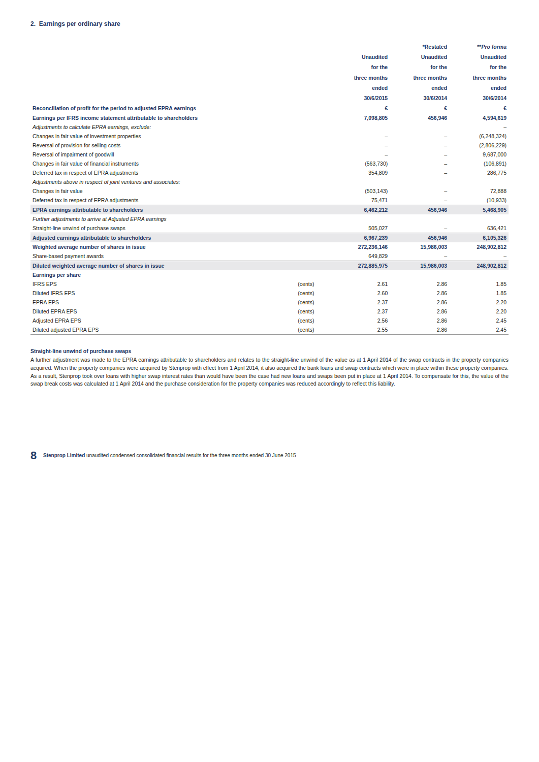2. Earnings per ordinary share
| | | | *Restated | ** Pro forma |
| --- | --- | --- | --- | --- |
| | | Unaudited | Unaudited | Unaudited |
| | | for the | for the | for the |
| | | three months | three months | three months |
| | | ended | ended | ended |
| | | 30/6/2015 | 30/6/2014 | 30/6/2014 |
| Reconciliation of profit for the period to adjusted EPRA earnings | | € | € | € |
| Earnings per IFRS income statement attributable to shareholders | | 7,098,805 | 456,946 | 4,594,619 |
| Adjustments to calculate EPRA earnings, exclude: | | | | – |
| Changes in fair value of investment properties | | – | – | (6,248,324) |
| Reversal of provision for selling costs | | – | – | (2,806,229) |
| Reversal of impairment of goodwill | | – | – | 9,687,000 |
| Changes in fair value of financial instruments | | (563,730) | – | (106,891) |
| Deferred tax in respect of EPRA adjustments | | 354,809 | – | 286,775 |
| Adjustments above in respect of joint ventures and associates: | | | | |
| Changes in fair value | | (503,143) | – | 72,888 |
| Deferred tax in respect of EPRA adjustments | | 75,471 | – | (10,933) |
| EPRA earnings attributable to shareholders | | 6,462,212 | 456,946 | 5,468,905 |
| Further adjustments to arrive at Adjusted EPRA earnings | | | | |
| Straight-line unwind of purchase swaps | | 505,027 | – | 636,421 |
| Adjusted earnings attributable to shareholders | | 6,967,239 | 456,946 | 6,105,326 |
| Weighted average number of shares in issue | | 272,236,146 | 15,986,003 | 248,902,812 |
| Share-based payment awards | | 649,829 | – | – |
| Diluted weighted average number of shares in issue | | 272,885,975 | 15,986,003 | 248,902,812 |
| Earnings per share | | | | |
| IFRS EPS | (cents) | 2.61 | 2.86 | 1.85 |
| Diluted IFRS EPS | (cents) | 2.60 | 2.86 | 1.85 |
| EPRA EPS | (cents) | 2.37 | 2.86 | 2.20 |
| Diluted EPRA EPS | (cents) | 2.37 | 2.86 | 2.20 |
| Adjusted EPRA EPS | (cents) | 2.56 | 2.86 | 2.45 |
| Diluted adjusted EPRA EPS | (cents) | 2.55 | 2.86 | 2.45 |
Straight-line unwind of purchase swaps
A further adjustment was made to the EPRA earnings attributable to shareholders and relates to the straight-line unwind of the value as at 1 April 2014 of the swap contracts in the property companies acquired. When the property companies were acquired by Stenprop with effect from 1 April 2014, it also acquired the bank loans and swap contracts which were in place within these property companies. As a result, Stenprop took over loans with higher swap interest rates than would have been the case had new loans and swaps been put in place at 1 April 2014. To compensate for this, the value of the swap break costs was calculated at 1 April 2014 and the purchase consideration for the property companies was reduced accordingly to reflect this liability.
8 Stenprop Limited unaudited condensed consolidated financial results for the three months ended 30 June 2015